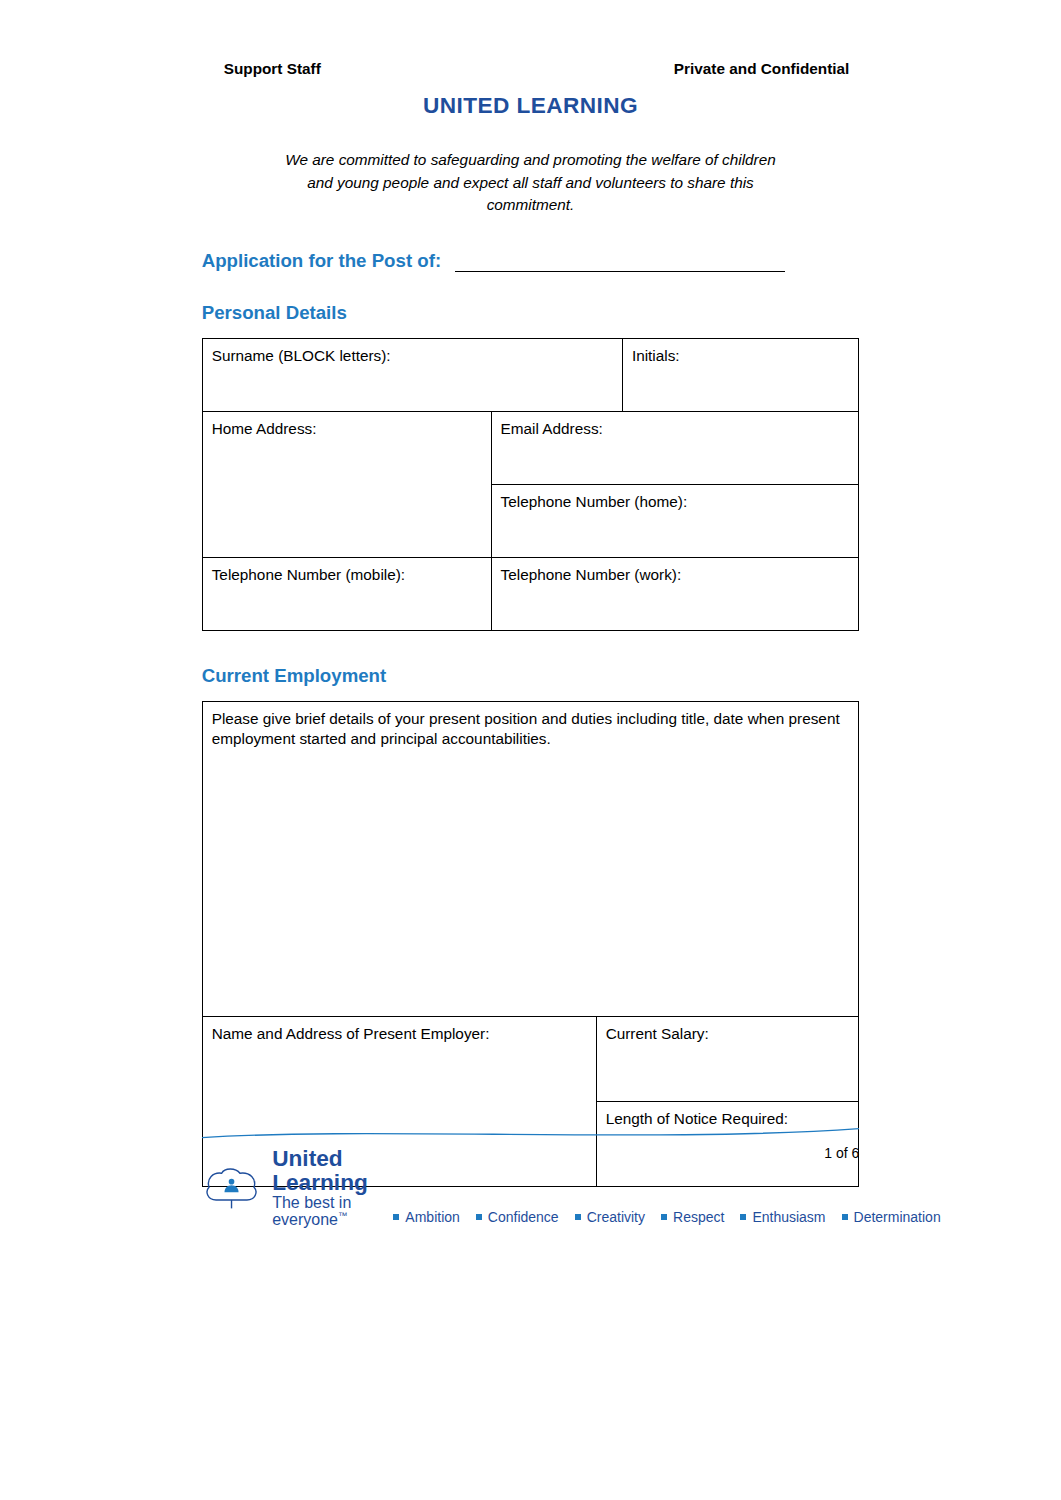Support Staff
Private and Confidential
UNITED LEARNING
We are committed to safeguarding and promoting the welfare of children and young people and expect all staff and volunteers to share this commitment.
Application for the Post of:
Personal Details
| Surname (BLOCK letters): | Initials: |
| Home Address: | Email Address: |
| Telephone Number (home): |
| Telephone Number (mobile): | Telephone Number (work): |
Current Employment
| Please give brief details of your present position and duties including title, date when present employment started and principal accountabilities. |
| Name and Address of Present Employer: | Current Salary: |
| Length of Notice Required: |
1 of 6
United Learning
The best in everyone™
Ambition Confidence Creativity Respect Enthusiasm Determination